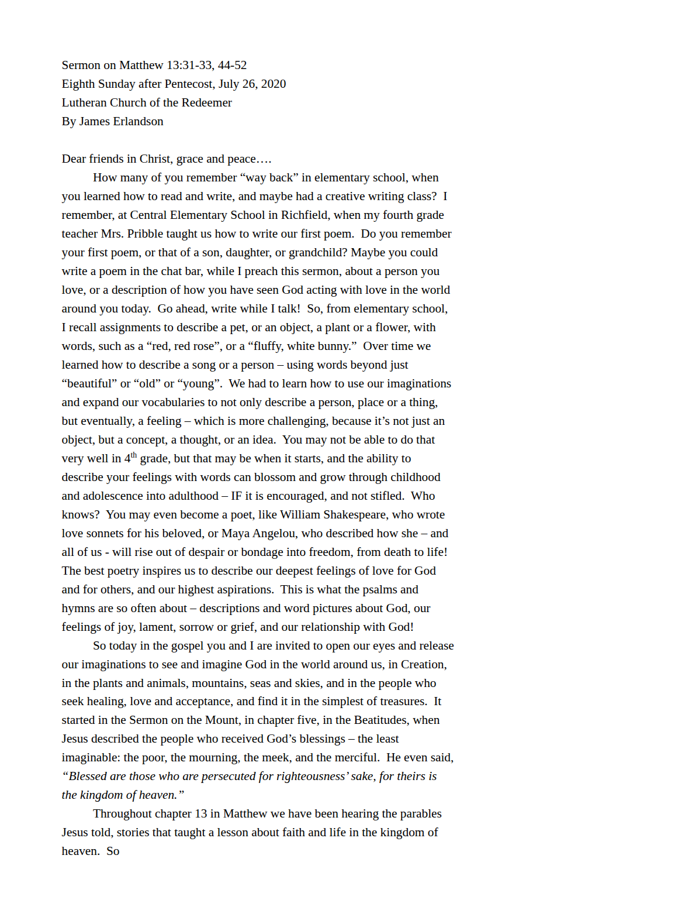Sermon on Matthew 13:31-33, 44-52
Eighth Sunday after Pentecost, July 26, 2020
Lutheran Church of the Redeemer
By James Erlandson
Dear friends in Christ, grace and peace….
How many of you remember “way back” in elementary school, when you learned how to read and write, and maybe had a creative writing class? I remember, at Central Elementary School in Richfield, when my fourth grade teacher Mrs. Pribble taught us how to write our first poem. Do you remember your first poem, or that of a son, daughter, or grandchild? Maybe you could write a poem in the chat bar, while I preach this sermon, about a person you love, or a description of how you have seen God acting with love in the world around you today. Go ahead, write while I talk! So, from elementary school, I recall assignments to describe a pet, or an object, a plant or a flower, with words, such as a “red, red rose”, or a “fluffy, white bunny.” Over time we learned how to describe a song or a person – using words beyond just “beautiful” or “old” or “young”. We had to learn how to use our imaginations and expand our vocabularies to not only describe a person, place or a thing, but eventually, a feeling – which is more challenging, because it’s not just an object, but a concept, a thought, or an idea. You may not be able to do that very well in 4th grade, but that may be when it starts, and the ability to describe your feelings with words can blossom and grow through childhood and adolescence into adulthood – IF it is encouraged, and not stifled. Who knows? You may even become a poet, like William Shakespeare, who wrote love sonnets for his beloved, or Maya Angelou, who described how she – and all of us - will rise out of despair or bondage into freedom, from death to life! The best poetry inspires us to describe our deepest feelings of love for God and for others, and our highest aspirations. This is what the psalms and hymns are so often about – descriptions and word pictures about God, our feelings of joy, lament, sorrow or grief, and our relationship with God!
So today in the gospel you and I are invited to open our eyes and release our imaginations to see and imagine God in the world around us, in Creation, in the plants and animals, mountains, seas and skies, and in the people who seek healing, love and acceptance, and find it in the simplest of treasures. It started in the Sermon on the Mount, in chapter five, in the Beatitudes, when Jesus described the people who received God’s blessings – the least imaginable: the poor, the mourning, the meek, and the merciful. He even said, “Blessed are those who are persecuted for righteousness’ sake, for theirs is the kingdom of heaven.”
Throughout chapter 13 in Matthew we have been hearing the parables Jesus told, stories that taught a lesson about faith and life in the kingdom of heaven. So